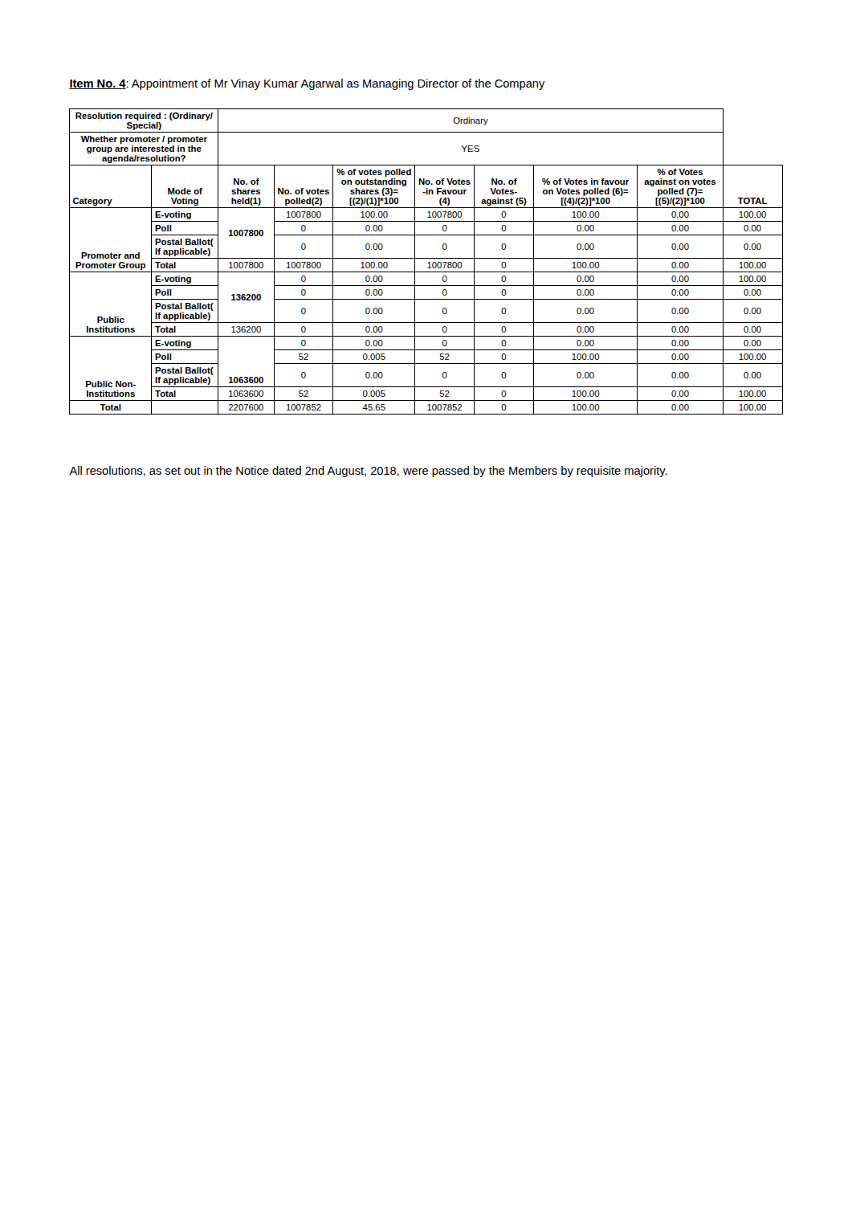Item No. 4: Appointment of Mr Vinay Kumar Agarwal as Managing Director of the Company
| Resolution required : (Ordinary/ Special) | Ordinary | |
| Whether promoter / promoter group are interested in the agenda/resolution? | YES | |
| Category | Mode of Voting | No. of shares held(1) | No. of votes polled(2) | % of votes polled on outstanding shares (3)=[(2)/(1)]*100 | No. of Votes -in Favour (4) | No. of Votes-against (5) | % of Votes in favour on Votes polled (6)=[(4)/(2)]*100 | % of Votes against on votes polled (7)=[(5)/(2)]*100 | TOTAL |
| Promoter and Promoter Group | E-voting | 1007800 | 1007800 | 100.00 | 1007800 | 0 | 100.00 | 0.00 | 100.00 |
| Poll | 0 | 0.00 | 0 | 0 | 0.00 | 0.00 | 0.00 |
| Postal Ballot( If applicable) | 0 | 0.00 | 0 | 0 | 0.00 | 0.00 | 0.00 |
| Total | 1007800 | 1007800 | 100.00 | 1007800 | 0 | 100.00 | 0.00 | 100.00 |
| Public Institutions | E-voting | 136200 | 0 | 0.00 | 0 | 0 | 0.00 | 0.00 | 100.00 |
| Poll | 0 | 0.00 | 0 | 0 | 0.00 | 0.00 | 0.00 |
| Postal Ballot( If applicable) | 0 | 0.00 | 0 | 0 | 0.00 | 0.00 | 0.00 |
| Total | 136200 | 0 | 0.00 | 0 | 0 | 0.00 | 0.00 | 0.00 |
| Public Non-Institutions | E-voting | 1063600 | 0 | 0.00 | 0 | 0 | 0.00 | 0.00 | 0.00 |
| Poll | 52 | 0.005 | 52 | 0 | 100.00 | 0.00 | 100.00 |
| Postal Ballot( If applicable) | 0 | 0.00 | 0 | 0 | 0.00 | 0.00 | 0.00 |
| Total | 1063600 | 52 | 0.005 | 52 | 0 | 100.00 | 0.00 | 100.00 |
| Total | | 2207600 | 1007852 | 45.65 | 1007852 | 0 | 100.00 | 0.00 | 100.00 |
All resolutions, as set out in the Notice dated 2nd August, 2018, were passed by the Members by requisite majority.